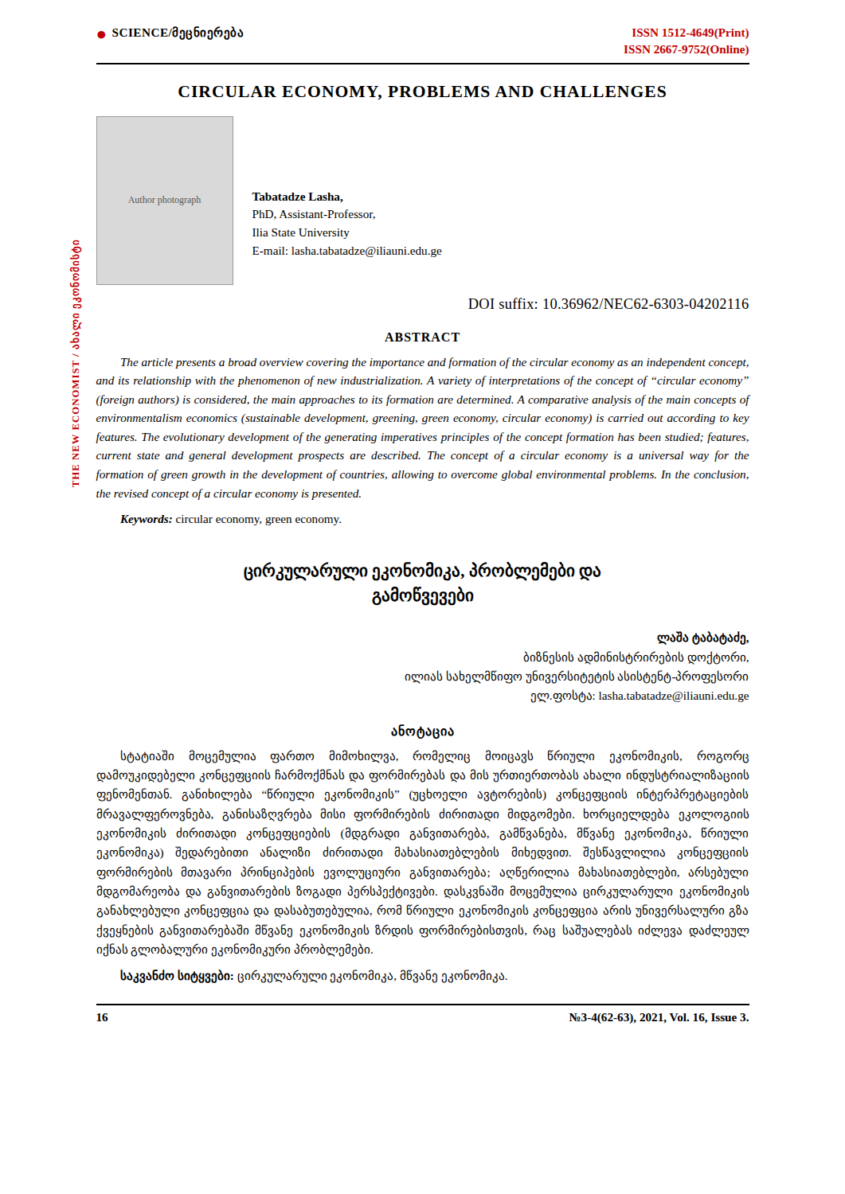THE NEW ECONOMIST / ახალი ეკონომისტი
●SCIENCE/მეცნიერება
ISSN 1512-4649(Print)
ISSN 2667-9752(Online)
CIRCULAR ECONOMY, PROBLEMS AND CHALLENGES
Author photograph
Tabatadze Lasha,
PhD, Assistant-Professor,
Ilia State University
E-mail: lasha.tabatadze@iliauni.edu.ge
DOI suffix: 10.36962/NEC62-6303-04202116
ABSTRACT
The article presents a broad overview covering the importance and formation of the circular economy as an independent concept, and its relationship with the phenomenon of new industrialization. A variety of interpretations of the concept of “circular economy” (foreign authors) is considered, the main approaches to its formation are determined. A comparative analysis of the main concepts of environmentalism economics (sustainable development, greening, green economy, circular economy) is carried out according to key features. The evolutionary development of the generating imperatives principles of the concept formation has been studied; features, current state and general development prospects are described. The concept of a circular economy is a universal way for the formation of green growth in the development of countries, allowing to overcome global environmental problems. In the conclusion, the revised concept of a circular economy is presented.
Keywords: circular economy, green economy.
ცირკულარული ეკონომიკა, პრობლემები და
გამოწვევები
ლაშა ტაბატაძე,
ბიზნესის ადმინისტრირების დოქტორი,
ილიას სახელმწიფო უნივერსიტეტის ასისტენტ-პროფესორი
ელ.ფოსტა: lasha.tabatadze@iliauni.edu.ge
ანოტაცია
სტატიაში მოცემულია ფართო მიმოხილვა, რომელიც მოიცავს წრიული ეკონომიკის, როგორც დამოუკიდებელი კონცეფციის ჩარმოქმნას და ფორმირებას და მის ურთიერთობას ახალი ინდუსტრიალიზაციის ფენომენთან. განიხილება “წრიული ეკონომიკის” (უცხოელი ავტორების) კონცეფციის ინტერპრეტაციების მრავალფეროვნება, განისაზღვრება მისი ფორმირების ძირითადი მიდგომები. ხორციელდება ეკოლოგიის ეკონომიკის ძირითადი კონცეფციების (მდგრადი განვითარება, გამწვანება, მწვანე ეკონომიკა, წრიული ეკონომიკა) შედარებითი ანალიზი ძირითადი მახასიათებლების მიხედვით. შესწავლილია კონცეფციის ფორმირების მთავარი პრინციპების ევოლუციური განვითარება; აღწერილია მახასიათებლები, არსებული მდგომარეობა და განვითარების ზოგადი პერსპექტივები. დასკვნაში მოცემულია ცირკულარული ეკონომიკის განახლებული კონცეფცია და დასაბუთებულია, რომ წრიული ეკონომიკის კონცეფცია არის უნივერსალური გზა ქვეყნების განვითარებაში მწვანე ეკონომიკის ზრდის ფორმირებისთვის, რაც საშუალებას იძლევა დაძლეულ იქნას გლობალური ეკონომიკური პრობლემები.
საკვანძო სიტყვები: ცირკულარული ეკონომიკა, მწვანე ეკონომიკა.
16
№3-4(62-63), 2021, Vol. 16, Issue 3.